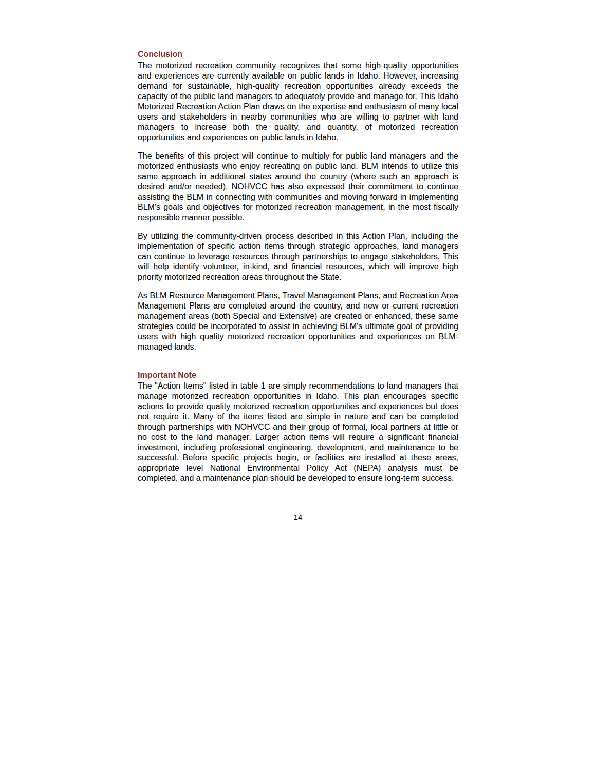Conclusion
The motorized recreation community recognizes that some high-quality opportunities and experiences are currently available on public lands in Idaho. However, increasing demand for sustainable, high-quality recreation opportunities already exceeds the capacity of the public land managers to adequately provide and manage for. This Idaho Motorized Recreation Action Plan draws on the expertise and enthusiasm of many local users and stakeholders in nearby communities who are willing to partner with land managers to increase both the quality, and quantity, of motorized recreation opportunities and experiences on public lands in Idaho.
The benefits of this project will continue to multiply for public land managers and the motorized enthusiasts who enjoy recreating on public land. BLM intends to utilize this same approach in additional states around the country (where such an approach is desired and/or needed). NOHVCC has also expressed their commitment to continue assisting the BLM in connecting with communities and moving forward in implementing BLM's goals and objectives for motorized recreation management, in the most fiscally responsible manner possible.
By utilizing the community-driven process described in this Action Plan, including the implementation of specific action items through strategic approaches, land managers can continue to leverage resources through partnerships to engage stakeholders. This will help identify volunteer, in-kind, and financial resources, which will improve high priority motorized recreation areas throughout the State.
As BLM Resource Management Plans, Travel Management Plans, and Recreation Area Management Plans are completed around the country, and new or current recreation management areas (both Special and Extensive) are created or enhanced, these same strategies could be incorporated to assist in achieving BLM's ultimate goal of providing users with high quality motorized recreation opportunities and experiences on BLM-managed lands.
Important Note
The "Action Items" listed in table 1 are simply recommendations to land managers that manage motorized recreation opportunities in Idaho. This plan encourages specific actions to provide quality motorized recreation opportunities and experiences but does not require it. Many of the items listed are simple in nature and can be completed through partnerships with NOHVCC and their group of formal, local partners at little or no cost to the land manager. Larger action items will require a significant financial investment, including professional engineering, development, and maintenance to be successful. Before specific projects begin, or facilities are installed at these areas, appropriate level National Environmental Policy Act (NEPA) analysis must be completed, and a maintenance plan should be developed to ensure long-term success.
14